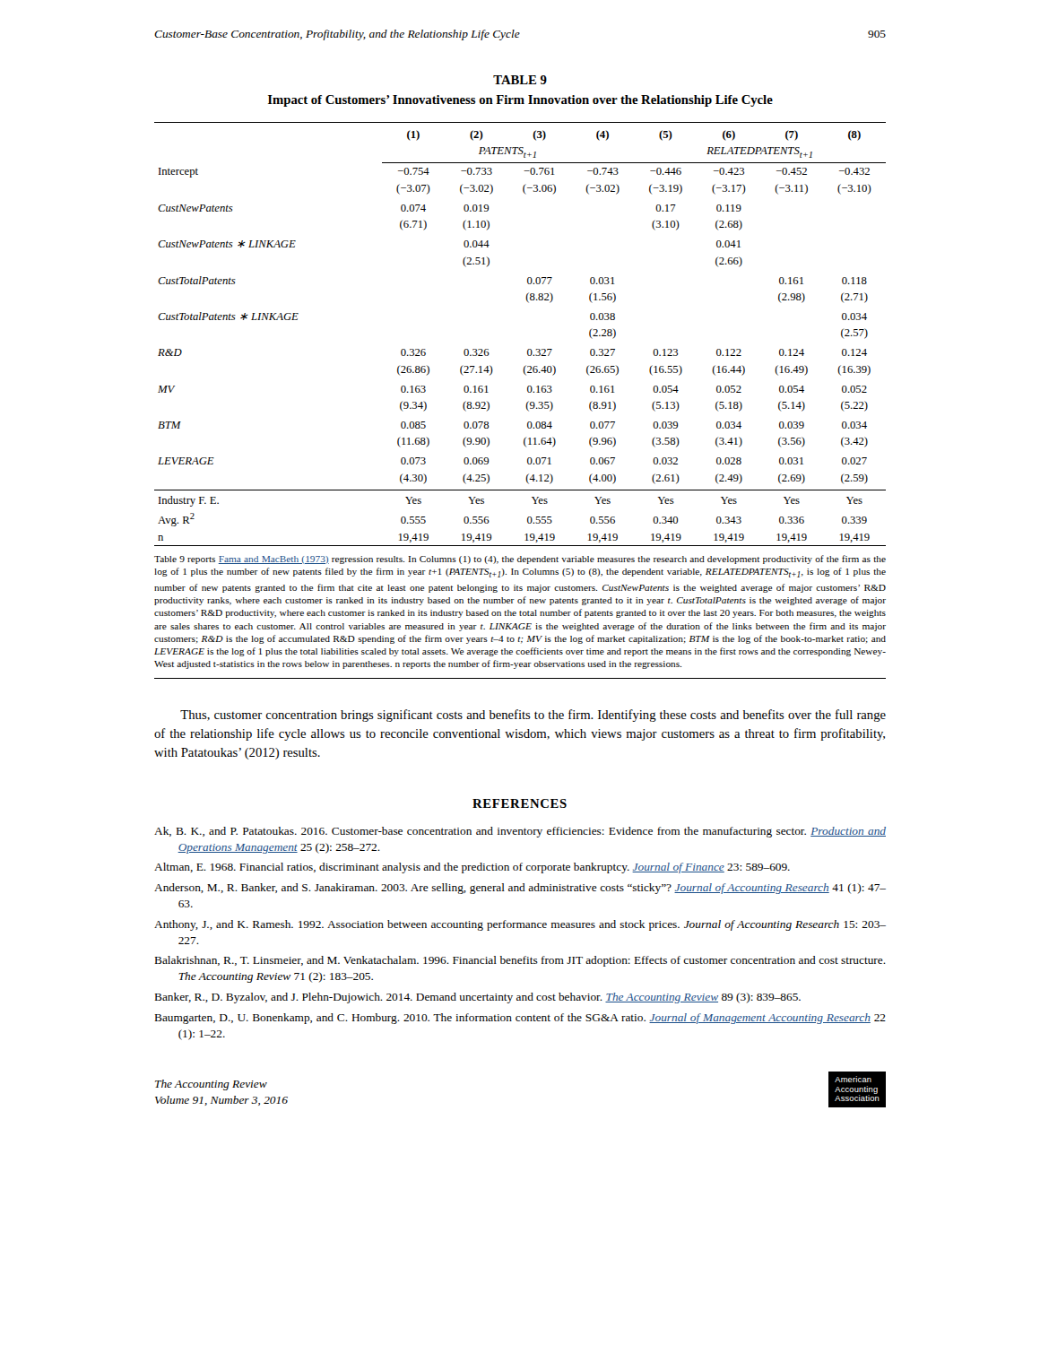Customer-Base Concentration, Profitability, and the Relationship Life Cycle 905
TABLE 9
Impact of Customers’ Innovativeness on Firm Innovation over the Relationship Life Cycle
| | (1) | (2) | (3) | (4) | (5) | (6) | (7) | (8) |
| --- | --- | --- | --- | --- | --- | --- | --- | --- |
| | PATENTS t+1 | RELATEDPATENTS t+1 |
| Intercept | −0.754 | −0.733 | −0.761 | −0.743 | −0.446 | −0.423 | −0.452 | −0.432 |
| | (−3.07) | (−3.02) | (−3.06) | (−3.02) | (−3.19) | (−3.17) | (−3.11) | (−3.10) |
| CustNewPatents | 0.074 | 0.019 | | | 0.17 | 0.119 | | |
| | (6.71) | (1.10) | | | (3.10) | (2.68) | | |
| CustNewPatents ∗ LINKAGE | | 0.044 | | | | 0.041 | | |
| | | (2.51) | | | | (2.66) | | |
| CustTotalPatents | | | 0.077 | 0.031 | | | 0.161 | 0.118 |
| | | | (8.82) | (1.56) | | | (2.98) | (2.71) |
| CustTotalPatents ∗ LINKAGE | | | | 0.038 | | | | 0.034 |
| | | | | (2.28) | | | | (2.57) |
| R&D | 0.326 | 0.326 | 0.327 | 0.327 | 0.123 | 0.122 | 0.124 | 0.124 |
| | (26.86) | (27.14) | (26.40) | (26.65) | (16.55) | (16.44) | (16.49) | (16.39) |
| MV | 0.163 | 0.161 | 0.163 | 0.161 | 0.054 | 0.052 | 0.054 | 0.052 |
| | (9.34) | (8.92) | (9.35) | (8.91) | (5.13) | (5.18) | (5.14) | (5.22) |
| BTM | 0.085 | 0.078 | 0.084 | 0.077 | 0.039 | 0.034 | 0.039 | 0.034 |
| | (11.68) | (9.90) | (11.64) | (9.96) | (3.58) | (3.41) | (3.56) | (3.42) |
| LEVERAGE | 0.073 | 0.069 | 0.071 | 0.067 | 0.032 | 0.028 | 0.031 | 0.027 |
| | (4.30) | (4.25) | (4.12) | (4.00) | (2.61) | (2.49) | (2.69) | (2.59) |
| Industry F. E. | Yes | Yes | Yes | Yes | Yes | Yes | Yes | Yes |
| Avg. R 2 | 0.555 | 0.556 | 0.555 | 0.556 | 0.340 | 0.343 | 0.336 | 0.339 |
| n | 19,419 | 19,419 | 19,419 | 19,419 | 19,419 | 19,419 | 19,419 | 19,419 |
Table 9 reports Fama and MacBeth (1973) regression results. In Columns (1) to (4), the dependent variable measures the research and development productivity of the firm as the log of 1 plus the number of new patents filed by the firm in year t+1 (PATENTSt+1). In Columns (5) to (8), the dependent variable, RELATEDPATENTSt+1, is log of 1 plus the number of new patents granted to the firm that cite at least one patent belonging to its major customers. CustNewPatents is the weighted average of major customers’ R&D productivity ranks, where each customer is ranked in its industry based on the number of new patents granted to it in year t. CustTotalPatents is the weighted average of major customers’ R&D productivity, where each customer is ranked in its industry based on the total number of patents granted to it over the last 20 years. For both measures, the weights are sales shares to each customer. All control variables are measured in year t. LINKAGE is the weighted average of the duration of the links between the firm and its major customers; R&D is the log of accumulated R&D spending of the firm over years t–4 to t; MV is the log of market capitalization; BTM is the log of the book-to-market ratio; and LEVERAGE is the log of 1 plus the total liabilities scaled by total assets. We average the coefficients over time and report the means in the first rows and the corresponding Newey-West adjusted t-statistics in the rows below in parentheses. n reports the number of firm-year observations used in the regressions.
Thus, customer concentration brings significant costs and benefits to the firm. Identifying these costs and benefits over the full range of the relationship life cycle allows us to reconcile conventional wisdom, which views major customers as a threat to firm profitability, with Patatoukas’ (2012) results.
REFERENCES
Ak, B. K., and P. Patatoukas. 2016. Customer-base concentration and inventory efficiencies: Evidence from the manufacturing sector. Production and Operations Management 25 (2): 258–272.
Altman, E. 1968. Financial ratios, discriminant analysis and the prediction of corporate bankruptcy. Journal of Finance 23: 589–609.
Anderson, M., R. Banker, and S. Janakiraman. 2003. Are selling, general and administrative costs “sticky”? Journal of Accounting Research 41 (1): 47–63.
Anthony, J., and K. Ramesh. 1992. Association between accounting performance measures and stock prices. Journal of Accounting Research 15: 203–227.
Balakrishnan, R., T. Linsmeier, and M. Venkatachalam. 1996. Financial benefits from JIT adoption: Effects of customer concentration and cost structure. The Accounting Review 71 (2): 183–205.
Banker, R., D. Byzalov, and J. Plehn-Dujowich. 2014. Demand uncertainty and cost behavior. The Accounting Review 89 (3): 839–865.
Baumgarten, D., U. Bonenkamp, and C. Homburg. 2010. The information content of the SG&A ratio. Journal of Management Accounting Research 22 (1): 1–22.
The Accounting Review
Volume 91, Number 3, 2016
American Accounting Association